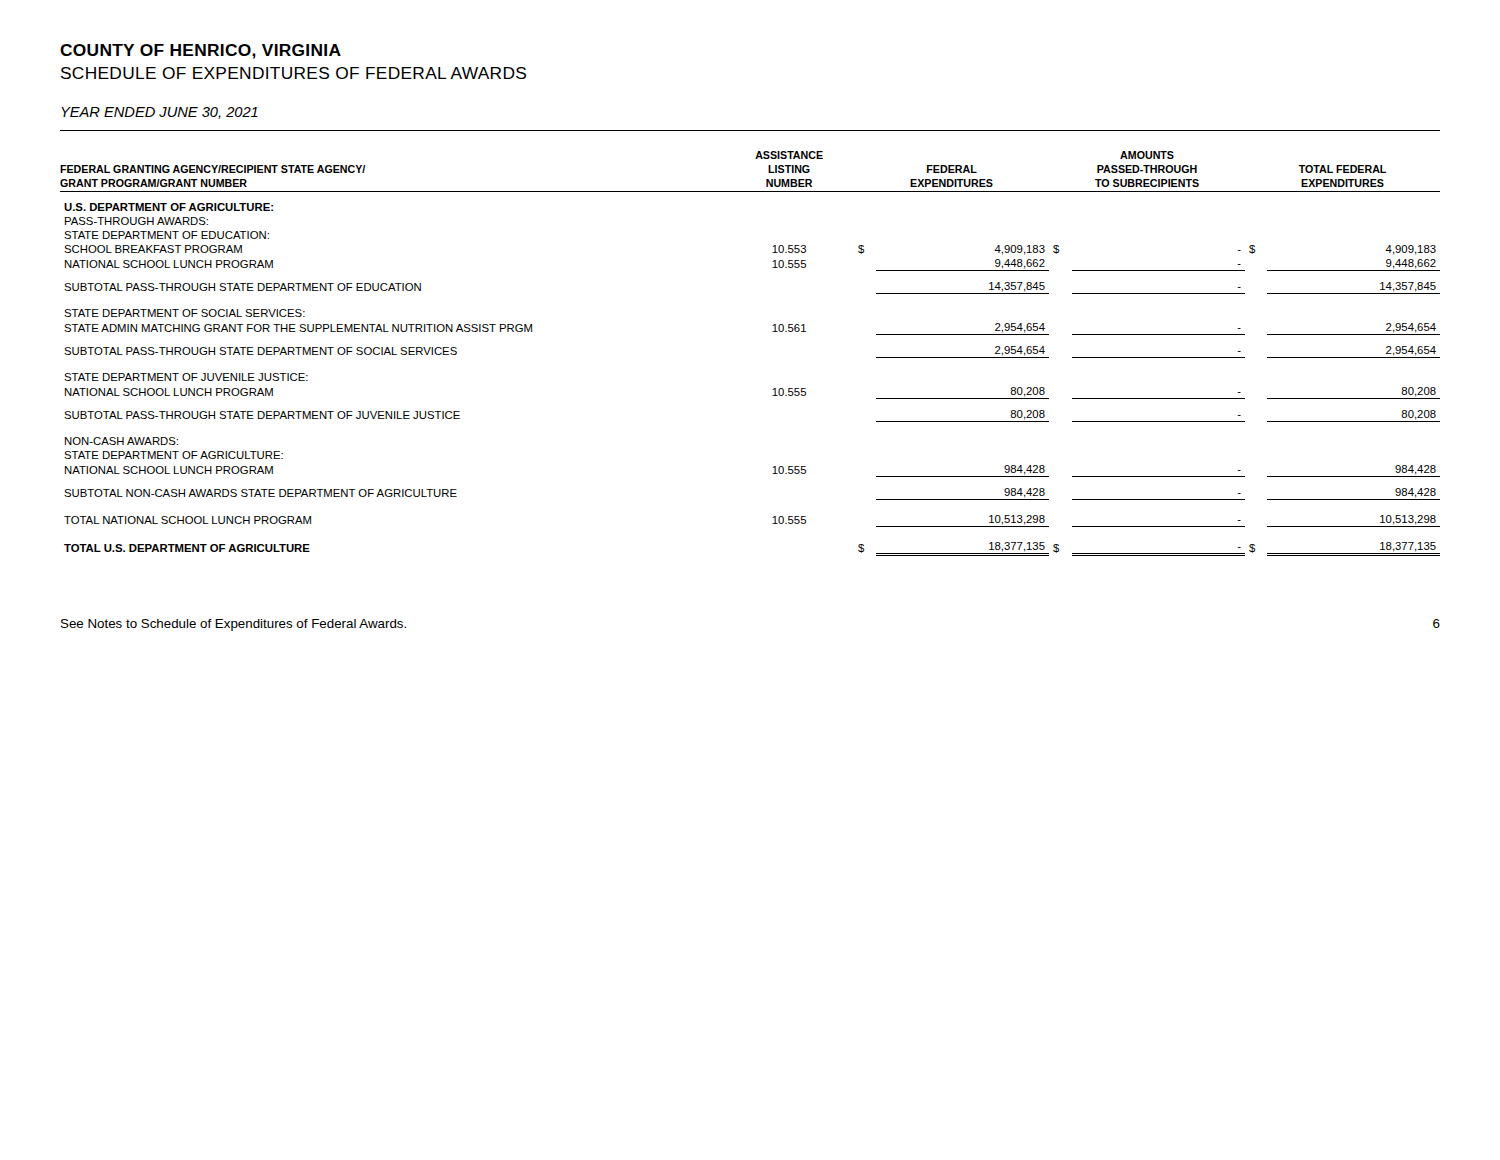COUNTY OF HENRICO, VIRGINIA
SCHEDULE OF EXPENDITURES OF FEDERAL AWARDS
YEAR ENDED JUNE 30, 2021
| | ASSISTANCE | | AMOUNTS | |
| --- | --- | --- | --- | --- |
| FEDERAL GRANTING AGENCY/RECIPIENT STATE AGENCY/ | LISTING | FEDERAL | PASSED-THROUGH | TOTAL FEDERAL |
| GRANT PROGRAM/GRANT NUMBER | NUMBER | EXPENDITURES | TO SUBRECIPIENTS | EXPENDITURES |
| U.S. DEPARTMENT OF AGRICULTURE: | | | | | | | |
| PASS-THROUGH AWARDS: | | | | | | | |
| STATE DEPARTMENT OF EDUCATION: | | | | | | | |
| SCHOOL BREAKFAST PROGRAM | 10.553 | $ | 4,909,183 | $ | - | $ | 4,909,183 |
| NATIONAL SCHOOL LUNCH PROGRAM | 10.555 | | 9,448,662 | | - | | 9,448,662 |
| SUBTOTAL PASS-THROUGH STATE DEPARTMENT OF EDUCATION | | | 14,357,845 | | - | | 14,357,845 |
| STATE DEPARTMENT OF SOCIAL SERVICES: | | | | | | | |
| STATE ADMIN MATCHING GRANT FOR THE SUPPLEMENTAL NUTRITION ASSIST PRGM | 10.561 | | 2,954,654 | | - | | 2,954,654 |
| SUBTOTAL PASS-THROUGH STATE DEPARTMENT OF SOCIAL SERVICES | | | 2,954,654 | | - | | 2,954,654 |
| STATE DEPARTMENT OF JUVENILE JUSTICE: | | | | | | | |
| NATIONAL SCHOOL LUNCH PROGRAM | 10.555 | | 80,208 | | - | | 80,208 |
| SUBTOTAL PASS-THROUGH STATE DEPARTMENT OF JUVENILE JUSTICE | | | 80,208 | | - | | 80,208 |
| NON-CASH AWARDS: | | | | | | | |
| STATE DEPARTMENT OF AGRICULTURE: | | | | | | | |
| NATIONAL SCHOOL LUNCH PROGRAM | 10.555 | | 984,428 | | - | | 984,428 |
| SUBTOTAL NON-CASH AWARDS STATE DEPARTMENT OF AGRICULTURE | | | 984,428 | | - | | 984,428 |
| TOTAL NATIONAL SCHOOL LUNCH PROGRAM | 10.555 | | 10,513,298 | | - | | 10,513,298 |
| TOTAL U.S. DEPARTMENT OF AGRICULTURE | | $ | 18,377,135 | $ | - | $ | 18,377,135 |
See Notes to Schedule of Expenditures of Federal Awards.
6